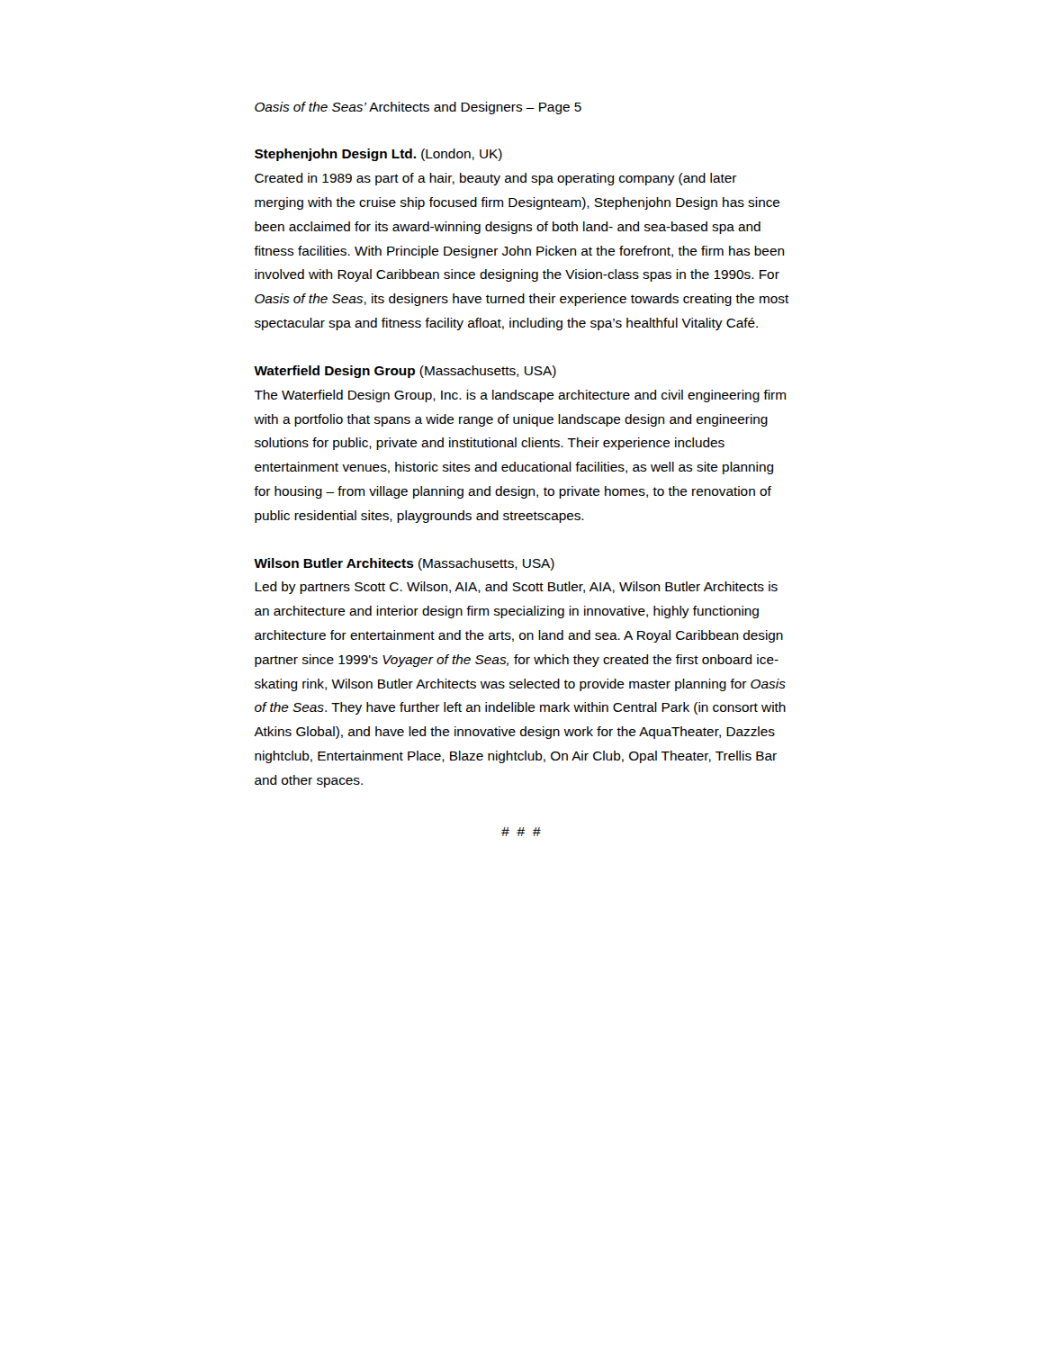Oasis of the Seas’ Architects and Designers – Page 5
Stephenjohn Design Ltd. (London, UK)
Created in 1989 as part of a hair, beauty and spa operating company (and later merging with the cruise ship focused firm Designteam), Stephenjohn Design has since been acclaimed for its award-winning designs of both land- and sea-based spa and fitness facilities. With Principle Designer John Picken at the forefront, the firm has been involved with Royal Caribbean since designing the Vision-class spas in the 1990s. For Oasis of the Seas, its designers have turned their experience towards creating the most spectacular spa and fitness facility afloat, including the spa’s healthful Vitality Café.
Waterfield Design Group (Massachusetts, USA)
The Waterfield Design Group, Inc. is a landscape architecture and civil engineering firm with a portfolio that spans a wide range of unique landscape design and engineering solutions for public, private and institutional clients. Their experience includes entertainment venues, historic sites and educational facilities, as well as site planning for housing – from village planning and design, to private homes, to the renovation of public residential sites, playgrounds and streetscapes.
Wilson Butler Architects (Massachusetts, USA)
Led by partners Scott C. Wilson, AIA, and Scott Butler, AIA, Wilson Butler Architects is an architecture and interior design firm specializing in innovative, highly functioning architecture for entertainment and the arts, on land and sea. A Royal Caribbean design partner since 1999's Voyager of the Seas, for which they created the first onboard ice-skating rink, Wilson Butler Architects was selected to provide master planning for Oasis of the Seas. They have further left an indelible mark within Central Park (in consort with Atkins Global), and have led the innovative design work for the AquaTheater, Dazzles nightclub, Entertainment Place, Blaze nightclub, On Air Club, Opal Theater, Trellis Bar and other spaces.
# # #